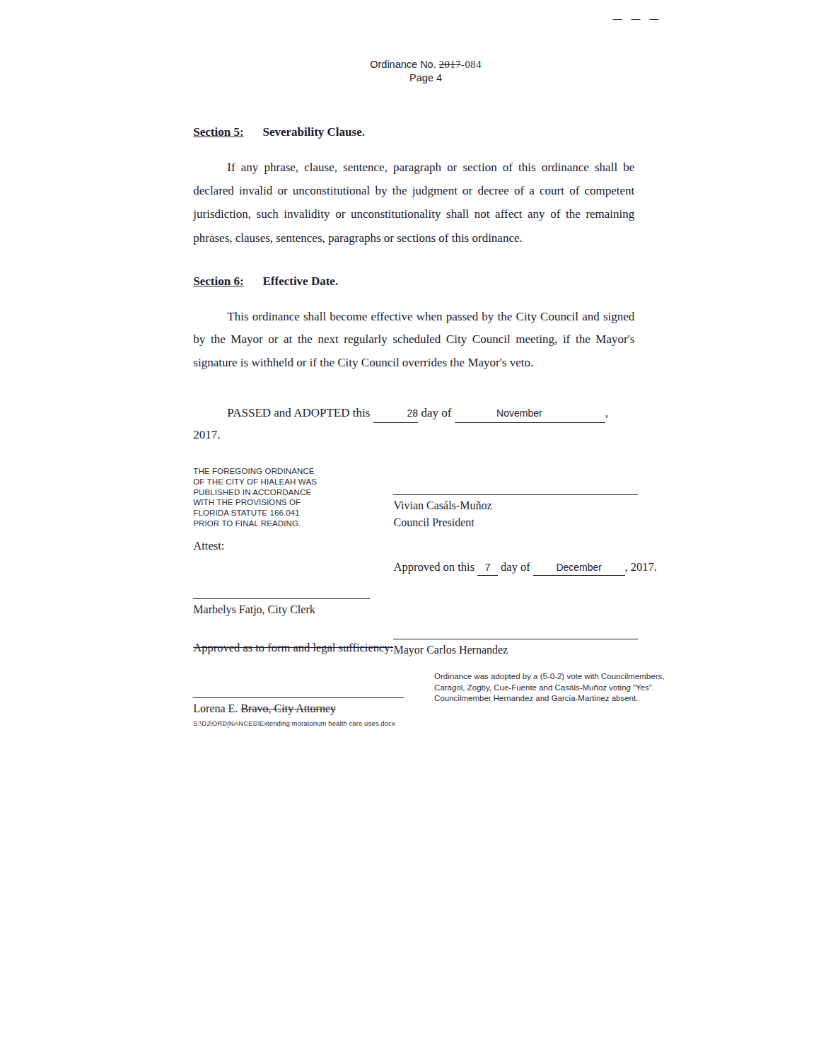— — —
Ordinance No. 2017-084
Page 4
Section 5: Severability Clause.
If any phrase, clause, sentence, paragraph or section of this ordinance shall be declared invalid or unconstitutional by the judgment or decree of a court of competent jurisdiction, such invalidity or unconstitutionality shall not affect any of the remaining phrases, clauses, sentences, paragraphs or sections of this ordinance.
Section 6: Effective Date.
This ordinance shall become effective when passed by the City Council and signed by the Mayor or at the next regularly scheduled City Council meeting, if the Mayor's signature is withheld or if the City Council overrides the Mayor's veto.
PASSED and ADOPTED this 28 day of November, 2017.
The foregoing ordinance
of the City of Hialeah was
published in accordance
with the provisions of
Florida Statute 166.041
prior to final reading.
Vivian Casáls-Muñoz
Council President
Approved on this 7 day of December, 2017.
Mayor Carlos Hernandez
Attest:
Marbelys Fatjo, City Clerk
Approved as to form and legal sufficiency:
Lorena E. Bravo, City Attorney
S:\DJ\ORDINANCES\Extending moratorium health care uses.docx
Ordinance was adopted by a (5-0-2) vote with Councilmembers, Caragol, Zogby, Cue-Fuente and Casáls-Muñoz voting “Yes”. Councilmember Hernandez and Garcia-Martinez absent.
.